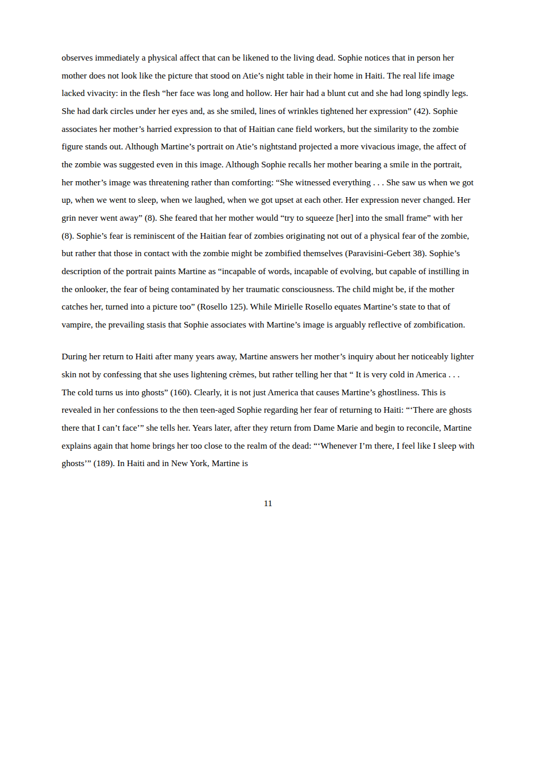observes immediately a physical affect that can be likened to the living dead. Sophie notices that in person her mother does not look like the picture that stood on Atie’s night table in their home in Haiti. The real life image lacked vivacity: in the flesh “her face was long and hollow. Her hair had a blunt cut and she had long spindly legs. She had dark circles under her eyes and, as she smiled, lines of wrinkles tightened her expression” (42). Sophie associates her mother’s harried expression to that of Haitian cane field workers, but the similarity to the zombie figure stands out. Although Martine’s portrait on Atie’s nightstand projected a more vivacious image, the affect of the zombie was suggested even in this image. Although Sophie recalls her mother bearing a smile in the portrait, her mother’s image was threatening rather than comforting: “She witnessed everything . . . She saw us when we got up, when we went to sleep, when we laughed, when we got upset at each other. Her expression never changed. Her grin never went away” (8). She feared that her mother would “try to squeeze [her] into the small frame” with her (8). Sophie’s fear is reminiscent of the Haitian fear of zombies originating not out of a physical fear of the zombie, but rather that those in contact with the zombie might be zombified themselves (Paravisini-Gebert 38). Sophie’s description of the portrait paints Martine as “incapable of words, incapable of evolving, but capable of instilling in the onlooker, the fear of being contaminated by her traumatic consciousness. The child might be, if the mother catches her, turned into a picture too” (Rosello 125). While Mirielle Rosello equates Martine’s state to that of vampire, the prevailing stasis that Sophie associates with Martine’s image is arguably reflective of zombification.
During her return to Haiti after many years away, Martine answers her mother’s inquiry about her noticeably lighter skin not by confessing that she uses lightening crèmes, but rather telling her that “ It is very cold in America . . . The cold turns us into ghosts” (160). Clearly, it is not just America that causes Martine’s ghostliness. This is revealed in her confessions to the then teen-aged Sophie regarding her fear of returning to Haiti: “‘There are ghosts there that I can’t face’” she tells her. Years later, after they return from Dame Marie and begin to reconcile, Martine explains again that home brings her too close to the realm of the dead: “‘Whenever I’m there, I feel like I sleep with ghosts’” (189). In Haiti and in New York, Martine is
11